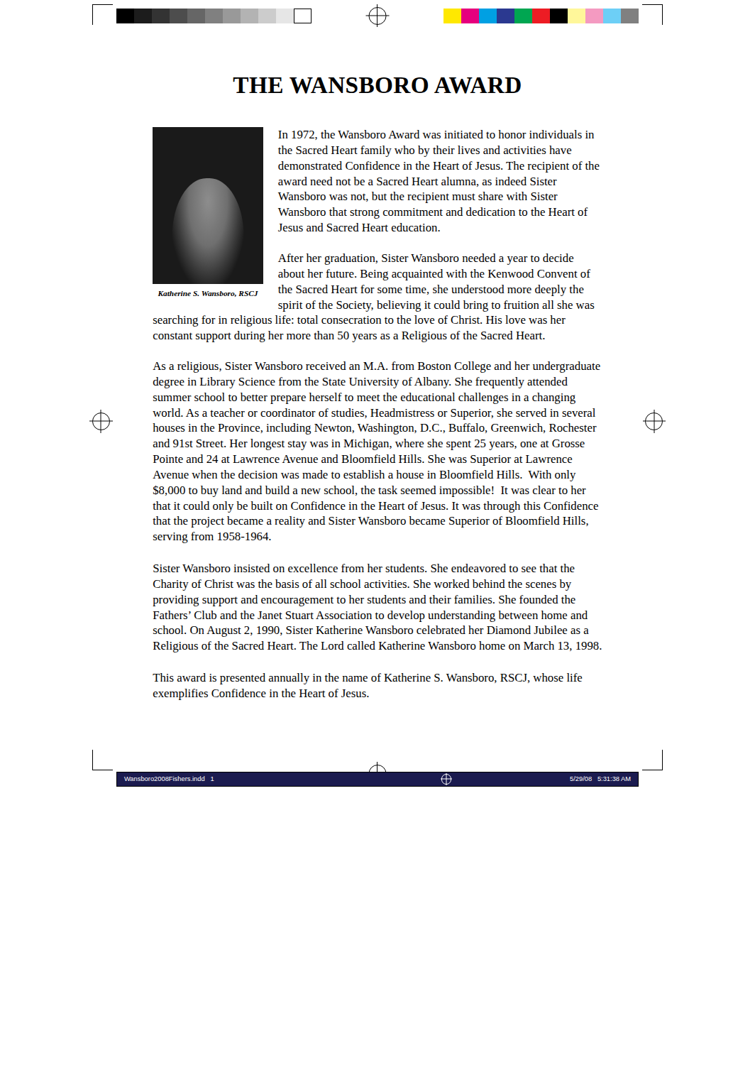THE WANSBORO AWARD
Katherine S. Wansboro, RSCJ
In 1972, the Wansboro Award was initiated to honor individuals in the Sacred Heart family who by their lives and activities have demonstrated Confidence in the Heart of Jesus. The recipient of the award need not be a Sacred Heart alumna, as indeed Sister Wansboro was not, but the recipient must share with Sister Wansboro that strong commitment and dedication to the Heart of Jesus and Sacred Heart education.
After her graduation, Sister Wansboro needed a year to decide about her future. Being acquainted with the Kenwood Convent of the Sacred Heart for some time, she understood more deeply the spirit of the Society, believing it could bring to fruition all she was searching for in religious life: total consecration to the love of Christ. His love was her constant support during her more than 50 years as a Religious of the Sacred Heart.
As a religious, Sister Wansboro received an M.A. from Boston College and her undergraduate degree in Library Science from the State University of Albany. She frequently attended summer school to better prepare herself to meet the educational challenges in a changing world. As a teacher or coordinator of studies, Headmistress or Superior, she served in several houses in the Province, including Newton, Washington, D.C., Buffalo, Greenwich, Rochester and 91st Street. Her longest stay was in Michigan, where she spent 25 years, one at Grosse Pointe and 24 at Lawrence Avenue and Bloomfield Hills. She was Superior at Lawrence Avenue when the decision was made to establish a house in Bloomfield Hills. With only $8,000 to buy land and build a new school, the task seemed impossible! It was clear to her that it could only be built on Confidence in the Heart of Jesus. It was through this Confidence that the project became a reality and Sister Wansboro became Superior of Bloomfield Hills, serving from 1958-1964.
Sister Wansboro insisted on excellence from her students. She endeavored to see that the Charity of Christ was the basis of all school activities. She worked behind the scenes by providing support and encouragement to her students and their families. She founded the Fathers’ Club and the Janet Stuart Association to develop understanding between home and school. On August 2, 1990, Sister Katherine Wansboro celebrated her Diamond Jubilee as a Religious of the Sacred Heart. The Lord called Katherine Wansboro home on March 13, 1998.
This award is presented annually in the name of Katherine S. Wansboro, RSCJ, whose life exemplifies Confidence in the Heart of Jesus.
Wansboro2008Fishers.indd 1 5/29/08 5:31:38 AM